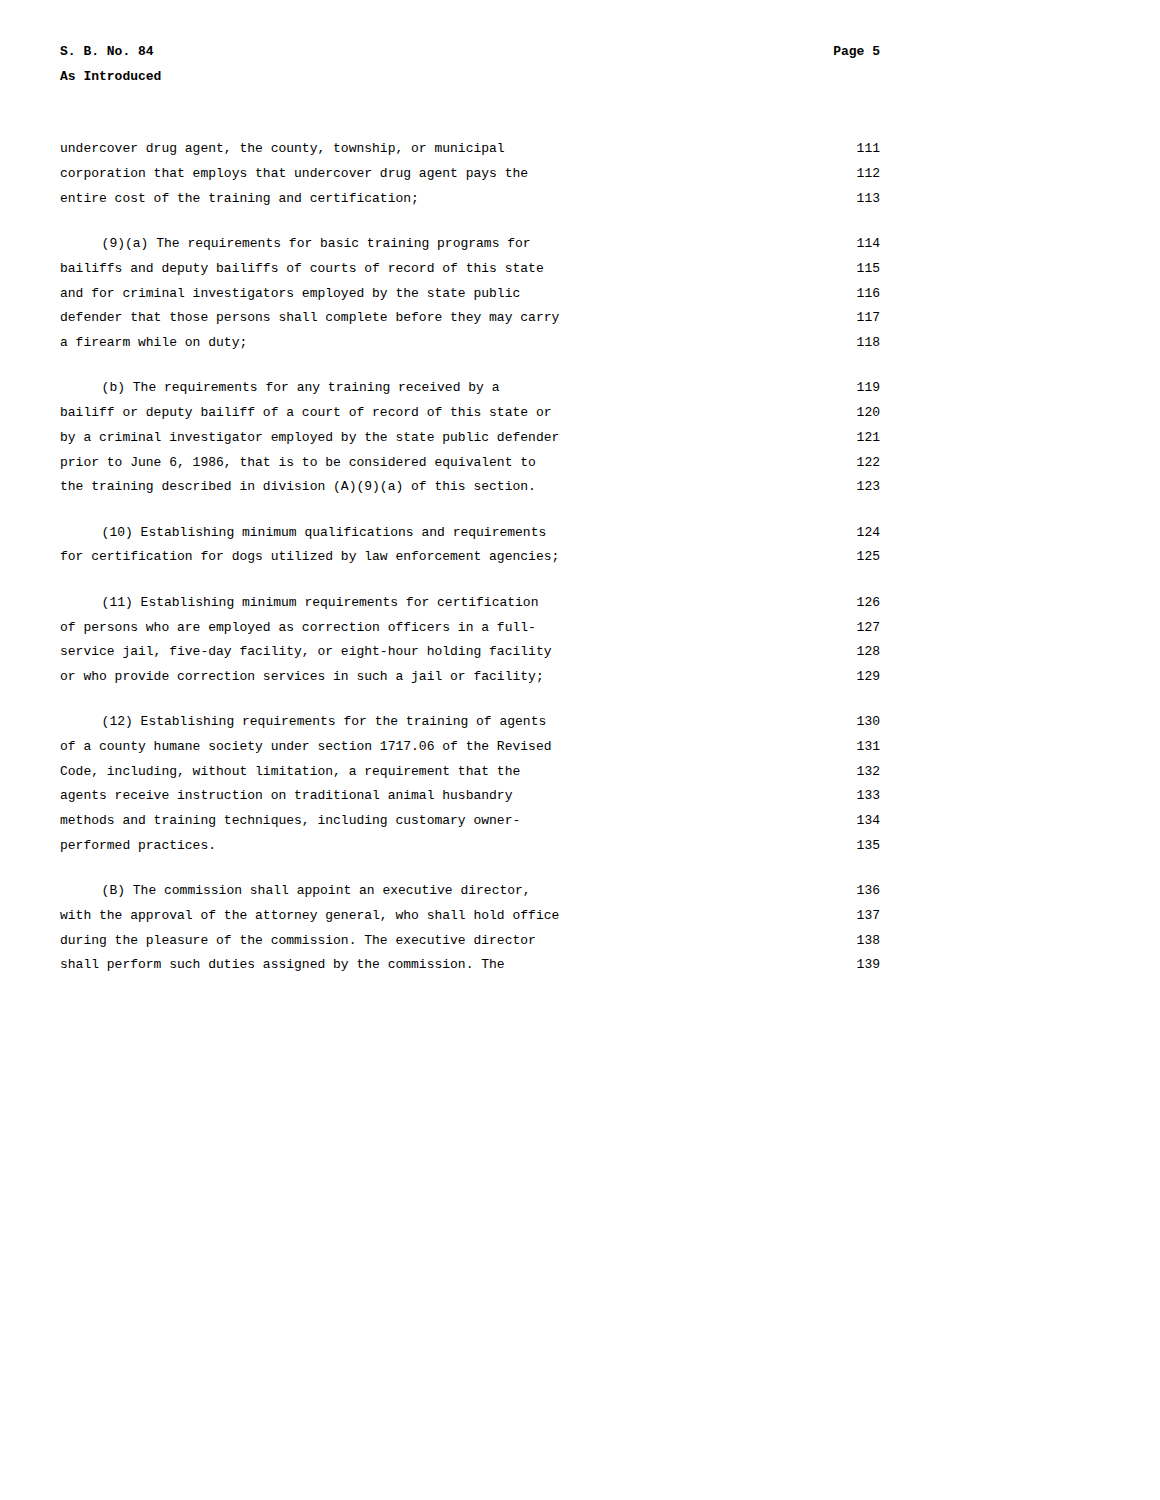S. B. No. 84 As Introduced
Page 5
undercover drug agent, the county, township, or municipal 111 corporation that employs that undercover drug agent pays the 112 entire cost of the training and certification; 113
(9)(a) The requirements for basic training programs for 114 bailiffs and deputy bailiffs of courts of record of this state 115 and for criminal investigators employed by the state public 116 defender that those persons shall complete before they may carry 117 a firearm while on duty; 118
(b) The requirements for any training received by a 119 bailiff or deputy bailiff of a court of record of this state or 120 by a criminal investigator employed by the state public defender 121 prior to June 6, 1986, that is to be considered equivalent to 122 the training described in division (A)(9)(a) of this section. 123
(10) Establishing minimum qualifications and requirements 124 for certification for dogs utilized by law enforcement agencies; 125
(11) Establishing minimum requirements for certification 126 of persons who are employed as correction officers in a full-127 service jail, five-day facility, or eight-hour holding facility 128 or who provide correction services in such a jail or facility; 129
(12) Establishing requirements for the training of agents 130 of a county humane society under section 1717.06 of the Revised 131 Code, including, without limitation, a requirement that the 132 agents receive instruction on traditional animal husbandry 133 methods and training techniques, including customary owner-134 performed practices. 135
(B) The commission shall appoint an executive director, 136 with the approval of the attorney general, who shall hold office 137 during the pleasure of the commission. The executive director 138 shall perform such duties assigned by the commission. The 139